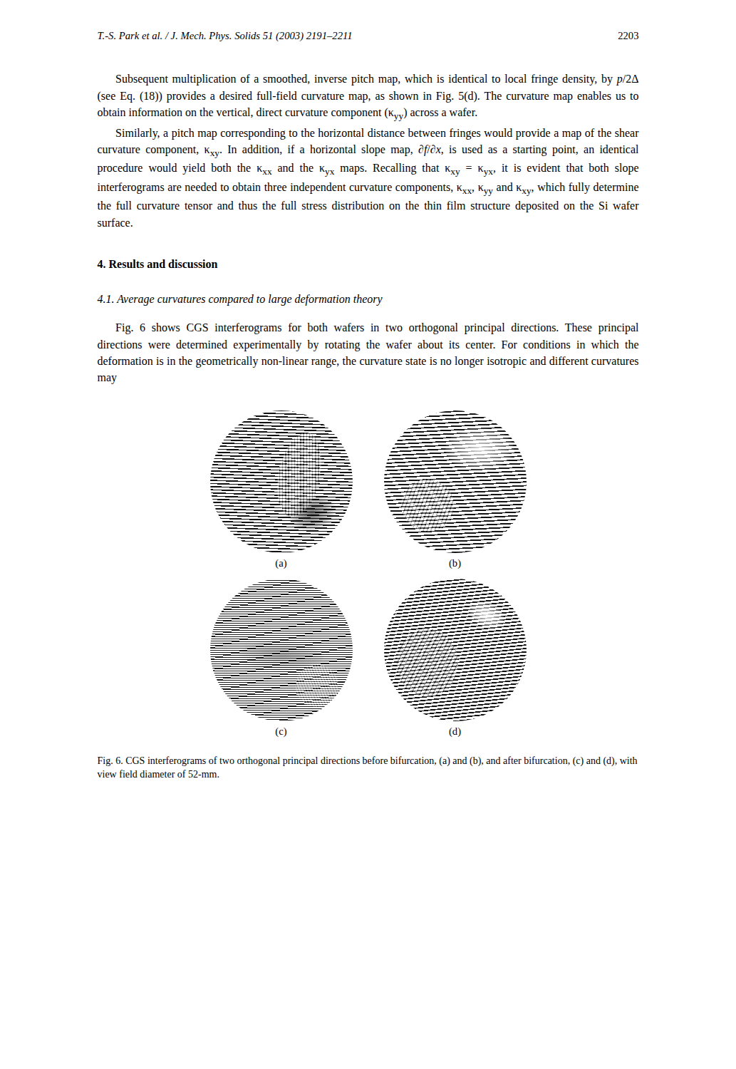T.-S. Park et al. / J. Mech. Phys. Solids 51 (2003) 2191–2211 2203
Subsequent multiplication of a smoothed, inverse pitch map, which is identical to local fringe density, by p/2Δ (see Eq. (18)) provides a desired full-field curvature map, as shown in Fig. 5(d). The curvature map enables us to obtain information on the vertical, direct curvature component (κyy) across a wafer.
Similarly, a pitch map corresponding to the horizontal distance between fringes would provide a map of the shear curvature component, κxy. In addition, if a horizontal slope map, ∂f/∂x, is used as a starting point, an identical procedure would yield both the κxx and the κyx maps. Recalling that κxy = κyx, it is evident that both slope interferograms are needed to obtain three independent curvature components, κxx, κyy and κxy, which fully determine the full curvature tensor and thus the full stress distribution on the thin film structure deposited on the Si wafer surface.
4. Results and discussion
4.1. Average curvatures compared to large deformation theory
Fig. 6 shows CGS interferograms for both wafers in two orthogonal principal directions. These principal directions were determined experimentally by rotating the wafer about its center. For conditions in which the deformation is in the geometrically non-linear range, the curvature state is no longer isotropic and different curvatures may
(a)
(b)
(c)
(d)
Fig. 6. CGS interferograms of two orthogonal principal directions before bifurcation, (a) and (b), and after bifurcation, (c) and (d), with view field diameter of 52-mm.